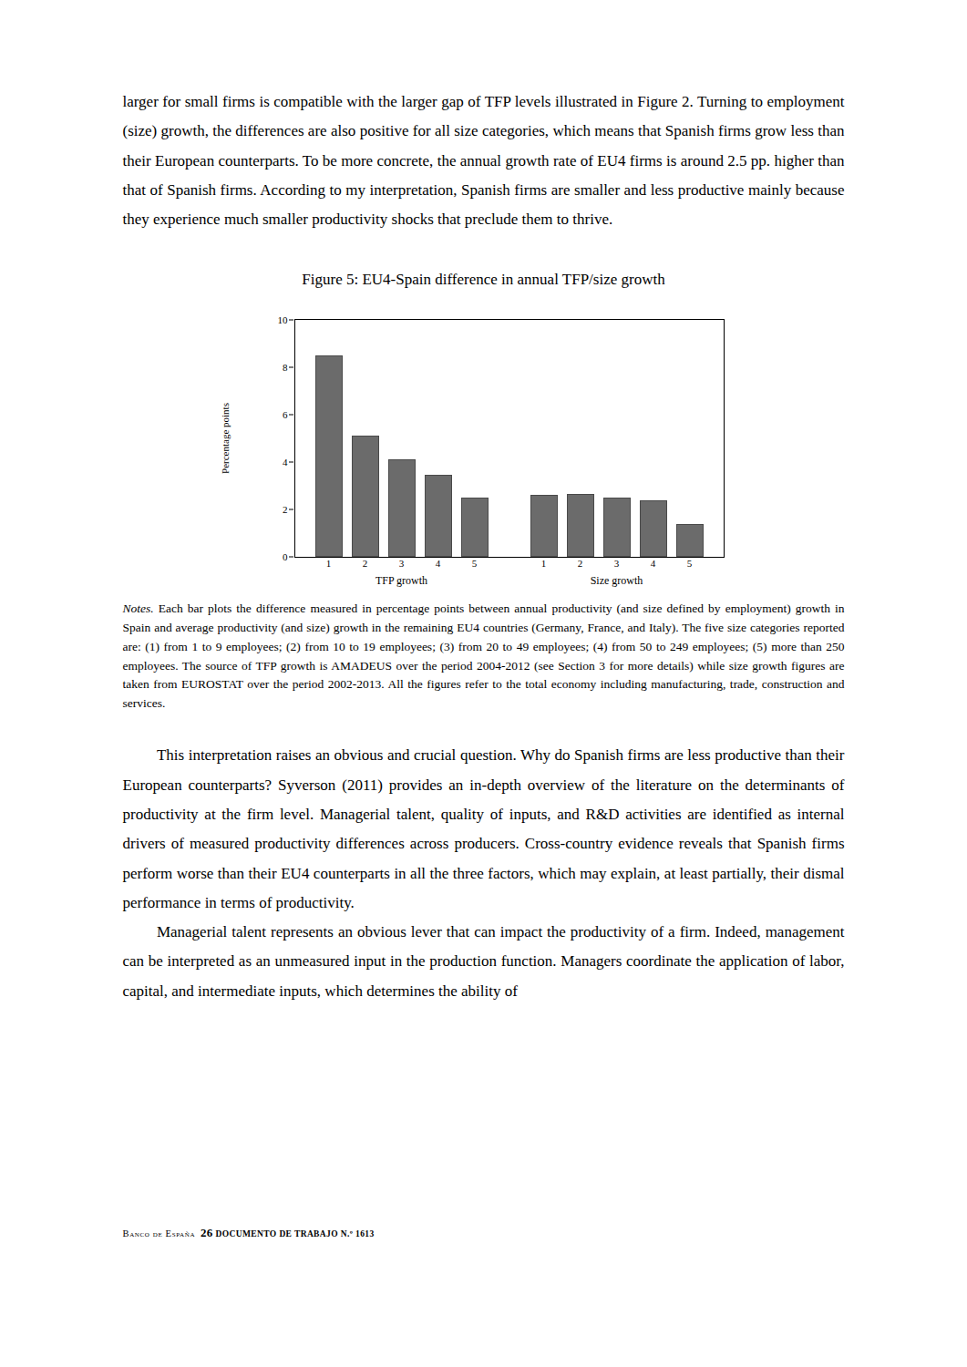larger for small firms is compatible with the larger gap of TFP levels illustrated in Figure 2. Turning to employment (size) growth, the differences are also positive for all size categories, which means that Spanish firms grow less than their European counterparts. To be more concrete, the annual growth rate of EU4 firms is around 2.5 pp. higher than that of Spanish firms. According to my interpretation, Spanish firms are smaller and less productive mainly because they experience much smaller productivity shocks that preclude them to thrive.
Figure 5: EU4-Spain difference in annual TFP/size growth
0
2
4
6
8
10
Percentage points
1
2
3
4
5
TFP growth
1
2
3
4
5
Size growth
Notes. Each bar plots the difference measured in percentage points between annual productivity (and size defined by employment) growth in Spain and average productivity (and size) growth in the remaining EU4 countries (Germany, France, and Italy). The five size categories reported are: (1) from 1 to 9 employees; (2) from 10 to 19 employees; (3) from 20 to 49 employees; (4) from 50 to 249 employees; (5) more than 250 employees. The source of TFP growth is AMADEUS over the period 2004-2012 (see Section 3 for more details) while size growth figures are taken from EUROSTAT over the period 2002-2013. All the figures refer to the total economy including manufacturing, trade, construction and services.
This interpretation raises an obvious and crucial question. Why do Spanish firms are less productive than their European counterparts? Syverson (2011) provides an in-depth overview of the literature on the determinants of productivity at the firm level. Managerial talent, quality of inputs, and R&D activities are identified as internal drivers of measured productivity differences across producers. Cross-country evidence reveals that Spanish firms perform worse than their EU4 counterparts in all the three factors, which may explain, at least partially, their dismal performance in terms of productivity.
Managerial talent represents an obvious lever that can impact the productivity of a firm. Indeed, management can be interpreted as an unmeasured input in the production function. Managers coordinate the application of labor, capital, and intermediate inputs, which determines the ability of
Banco de España 26 DOCUMENTO DE TRABAJO N.º 1613